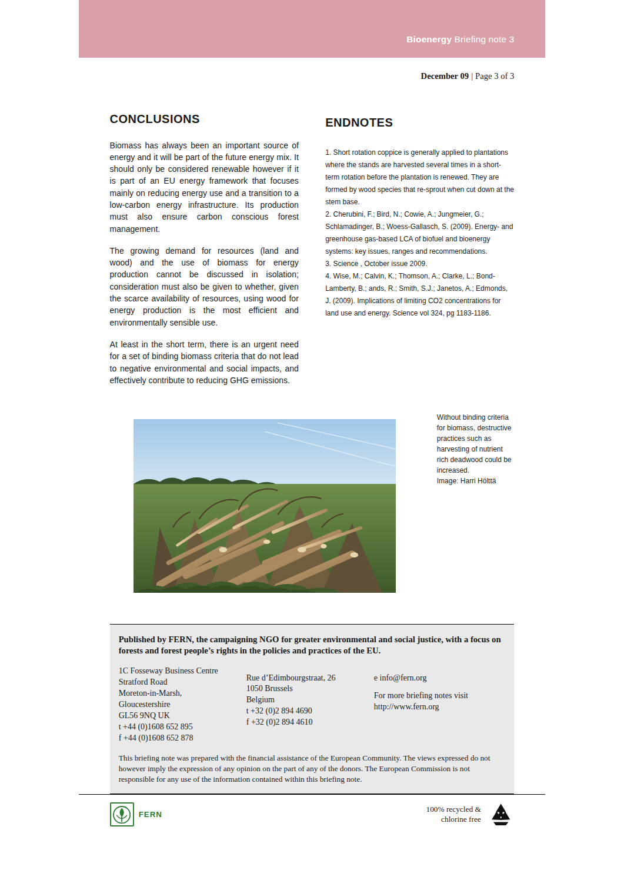Bioenergy Briefing note 3
December 09|Page 3 of 3
CONCLUSIONS
Biomass has always been an important source of energy and it will be part of the future energy mix. It should only be considered renewable however if it is part of an EU energy framework that focuses mainly on reducing energy use and a transition to a low-carbon energy infrastructure. Its production must also ensure carbon conscious forest management.
The growing demand for resources (land and wood) and the use of biomass for energy production cannot be discussed in isolation; consideration must also be given to whether, given the scarce availability of resources, using wood for energy production is the most efficient and environmentally sensible use.
At least in the short term, there is an urgent need for a set of binding biomass criteria that do not lead to negative environmental and social impacts, and effectively contribute to reducing GHG emissions.
ENDNOTES
1. Short rotation coppice is generally applied to plantations where the stands are harvested several times in a short-term rotation before the plantation is renewed. They are formed by wood species that re-sprout when cut down at the stem base.
2. Cherubini, F.; Bird, N.; Cowie, A.; Jungmeier, G.; Schlamadinger, B.; Woess-Gallasch, S. (2009). Energy- and greenhouse gas-based LCA of biofuel and bioenergy systems: key issues, ranges and recommendations.
3. Science , October issue 2009.
4. Wise, M.; Calvin, K.; Thomson, A.; Clarke, L.; Bond-Lamberty, B.; ands, R.; Smith, S.J.; Janetos, A.; Edmonds, J. (2009). Implications of limiting CO2 concentrations for land use and energy. Science vol 324, pg 1183-1186.
Without binding criteria for biomass, destructive practices such as harvesting of nutrient rich deadwood could be increased.
Image: Harri Hölttä
Published by FERN, the campaigning NGO for greater environmental and social justice, with a focus on forests and forest people’s rights in the policies and practices of the EU.
1C Fosseway Business Centre
Stratford Road
Moreton-in-Marsh, Gloucestershire
GL56 9NQ UK
t +44 (0)1608 652 895
f +44 (0)1608 652 878
Rue d’Edimbourgstraat, 26
1050 Brussels
Belgium
t +32 (0)2 894 4690
f +32 (0)2 894 4610
e info@fern.org
For more briefing notes visit http://www.fern.org
This briefing note was prepared with the financial assistance of the European Community. The views expressed do not however imply the expression of any opinion on the part of any of the donors. The European Commission is not responsible for any use of the information contained within this briefing note.
FERN
100% recycled &
chlorine free